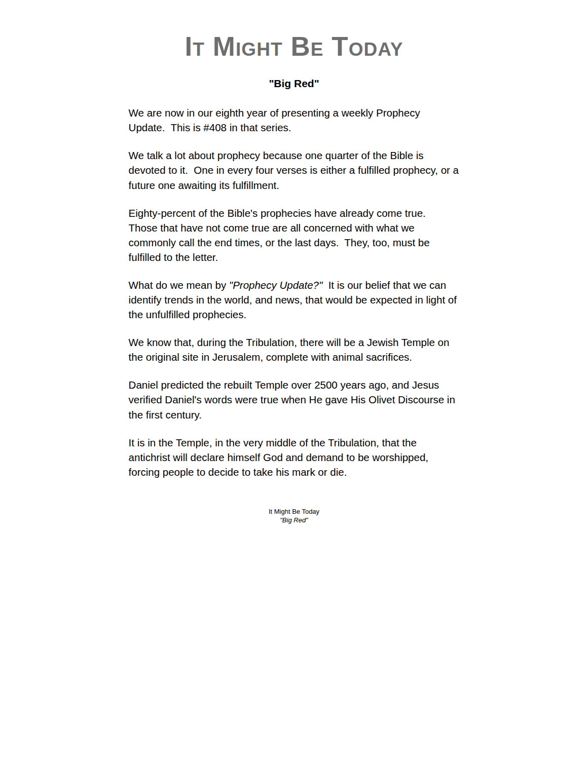It Might Be Today
"Big Red"
We are now in our eighth year of presenting a weekly Prophecy Update. This is #408 in that series.
We talk a lot about prophecy because one quarter of the Bible is devoted to it. One in every four verses is either a fulfilled prophecy, or a future one awaiting its fulfillment.
Eighty-percent of the Bible's prophecies have already come true. Those that have not come true are all concerned with what we commonly call the end times, or the last days. They, too, must be fulfilled to the letter.
What do we mean by "Prophecy Update?" It is our belief that we can identify trends in the world, and news, that would be expected in light of the unfulfilled prophecies.
We know that, during the Tribulation, there will be a Jewish Temple on the original site in Jerusalem, complete with animal sacrifices.
Daniel predicted the rebuilt Temple over 2500 years ago, and Jesus verified Daniel's words were true when He gave His Olivet Discourse in the first century.
It is in the Temple, in the very middle of the Tribulation, that the antichrist will declare himself God and demand to be worshipped, forcing people to decide to take his mark or die.
It Might Be Today
"Big Red"